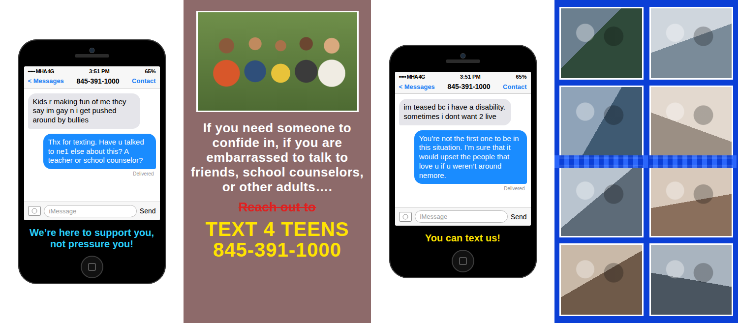••••• MHA 4G 3:51 PM 65%
< Messages 845-391-1000 Contact
Kids r making fun of me they say im gay n i get pushed around by bullies
Thx for texting. Have u talked to ne1 else about this? A teacher or school counselor?
Delivered
iMessage Send
We’re here to support you, not pressure you!
If you need someone to confide in, if you are embarrassed to talk to friends, school counselors, or other adults….
Reach out to
TEXT 4 TEENS
845-391-1000
••••• MHA 4G 3:51 PM 65%
< Messages 845-391-1000 Contact
im teased bc i have a disability.
sometimes i dont want 2 live
You’re not the first one to be in this situation. I’m sure that it would upset the people that love u if u weren’t around nemore.
Delivered
iMessage Send
You can text us!